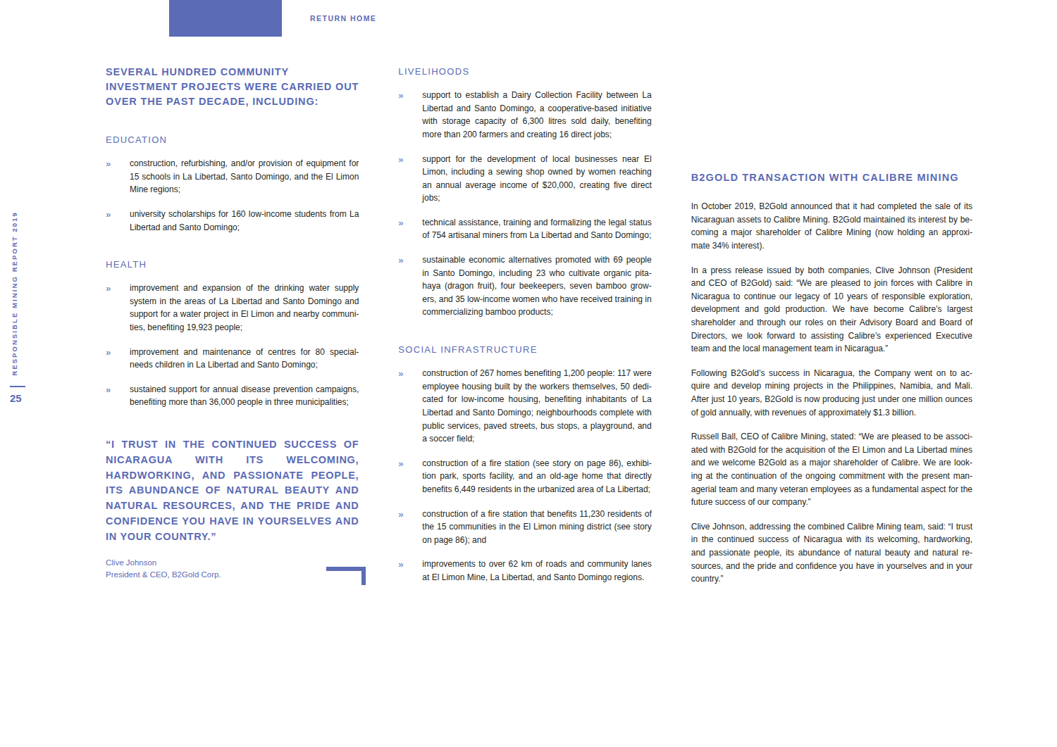Return Home
Responsible Mining Report 2019
25
Several hundred community investment projects were carried out over the past decade, including:
Education
construction, refurbishing, and/or provision of equipment for 15 schools in La Libertad, Santo Domingo, and the El Limon Mine regions;
university scholarships for 160 low-income students from La Libertad and Santo Domingo;
Health
improvement and expansion of the drinking water supply system in the areas of La Libertad and Santo Domingo and support for a water project in El Limon and nearby communities, benefiting 19,923 people;
improvement and maintenance of centres for 80 special-needs children in La Libertad and Santo Domingo;
sustained support for annual disease prevention campaigns, benefiting more than 36,000 people in three municipalities;
“I trust in the continued success of Nicaragua with its welcoming, hardworking, and passionate people, its abundance of natural beauty and natural resources, and the pride and confidence you have in yourselves and in your country.”
Clive Johnson
President & CEO, B2Gold Corp.
Livelihoods
support to establish a Dairy Collection Facility between La Libertad and Santo Domingo, a cooperative-based initiative with storage capacity of 6,300 litres sold daily, benefiting more than 200 farmers and creating 16 direct jobs;
support for the development of local businesses near El Limon, including a sewing shop owned by women reaching an annual average income of $20,000, creating five direct jobs;
technical assistance, training and formalizing the legal status of 754 artisanal miners from La Libertad and Santo Domingo;
sustainable economic alternatives promoted with 69 people in Santo Domingo, including 23 who cultivate organic pitahaya (dragon fruit), four beekeepers, seven bamboo growers, and 35 low-income women who have received training in commercializing bamboo products;
Social Infrastructure
construction of 267 homes benefiting 1,200 people: 117 were employee housing built by the workers themselves, 50 dedicated for low-income housing, benefiting inhabitants of La Libertad and Santo Domingo; neighbourhoods complete with public services, paved streets, bus stops, a playground, and a soccer field;
construction of a fire station (see story on page 86), exhibition park, sports facility, and an old-age home that directly benefits 6,449 residents in the urbanized area of La Libertad;
construction of a fire station that benefits 11,230 residents of the 15 communities in the El Limon mining district (see story on page 86); and
improvements to over 62 km of roads and community lanes at El Limon Mine, La Libertad, and Santo Domingo regions.
B2Gold transaction with Calibre Mining
In October 2019, B2Gold announced that it had completed the sale of its Nicaraguan assets to Calibre Mining. B2Gold maintained its interest by becoming a major shareholder of Calibre Mining (now holding an approximate 34% interest).
In a press release issued by both companies, Clive Johnson (President and CEO of B2Gold) said: “We are pleased to join forces with Calibre in Nicaragua to continue our legacy of 10 years of responsible exploration, development and gold production. We have become Calibre’s largest shareholder and through our roles on their Advisory Board and Board of Directors, we look forward to assisting Calibre’s experienced Executive team and the local management team in Nicaragua.”
Following B2Gold’s success in Nicaragua, the Company went on to acquire and develop mining projects in the Philippines, Namibia, and Mali. After just 10 years, B2Gold is now producing just under one million ounces of gold annually, with revenues of approximately $1.3 billion.
Russell Ball, CEO of Calibre Mining, stated: “We are pleased to be associated with B2Gold for the acquisition of the El Limon and La Libertad mines and we welcome B2Gold as a major shareholder of Calibre. We are looking at the continuation of the ongoing commitment with the present managerial team and many veteran employees as a fundamental aspect for the future success of our company.”
Clive Johnson, addressing the combined Calibre Mining team, said: “I trust in the continued success of Nicaragua with its welcoming, hardworking, and passionate people, its abundance of natural beauty and natural resources, and the pride and confidence you have in yourselves and in your country.”